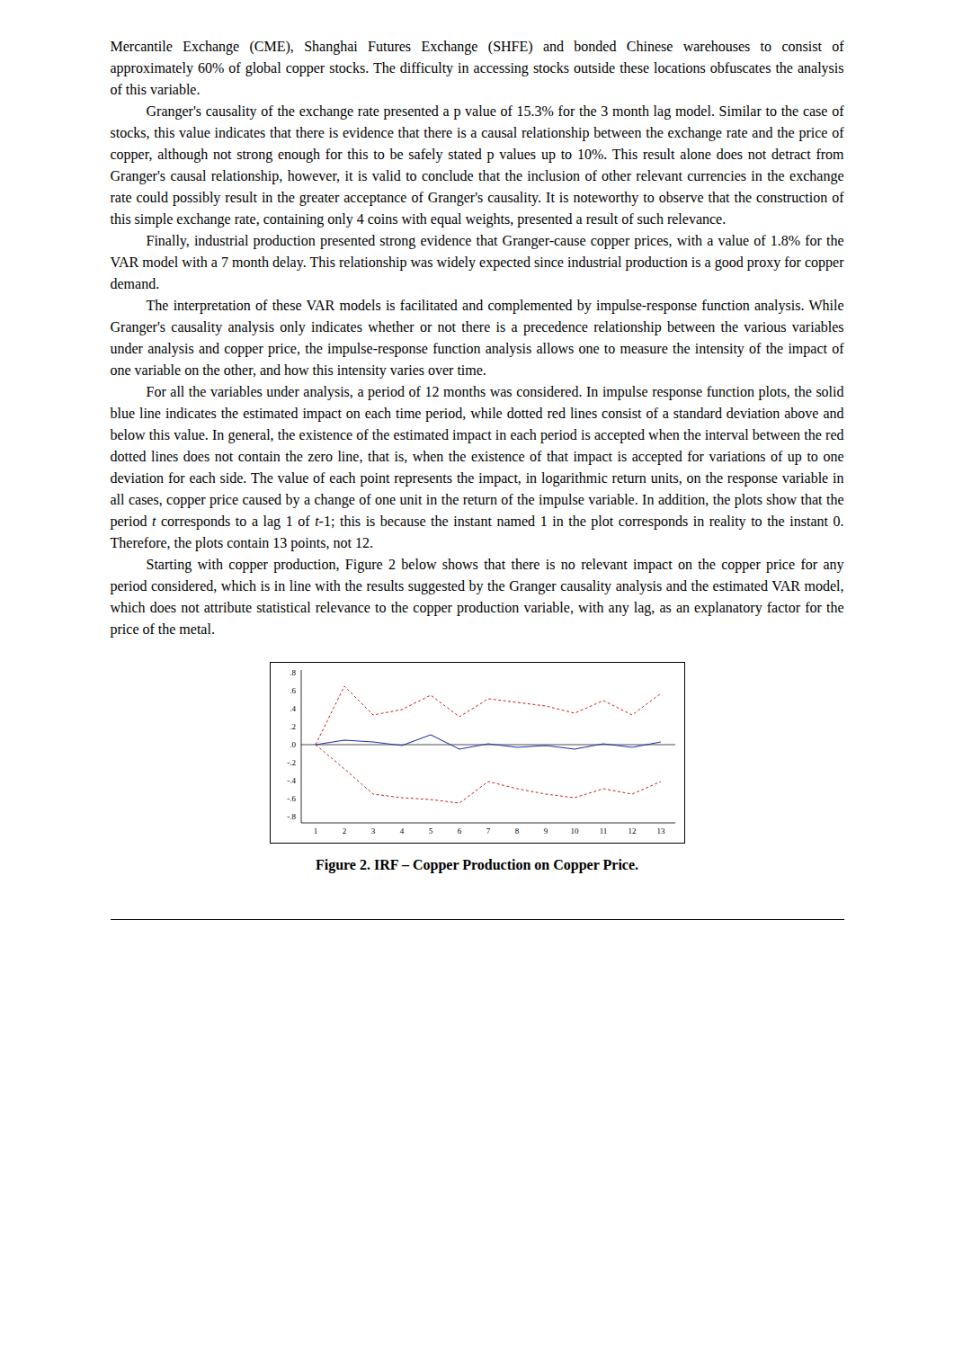Mercantile Exchange (CME), Shanghai Futures Exchange (SHFE) and bonded Chinese warehouses to consist of approximately 60% of global copper stocks. The difficulty in accessing stocks outside these locations obfuscates the analysis of this variable.
Granger's causality of the exchange rate presented a p value of 15.3% for the 3 month lag model. Similar to the case of stocks, this value indicates that there is evidence that there is a causal relationship between the exchange rate and the price of copper, although not strong enough for this to be safely stated p values up to 10%. This result alone does not detract from Granger's causal relationship, however, it is valid to conclude that the inclusion of other relevant currencies in the exchange rate could possibly result in the greater acceptance of Granger's causality. It is noteworthy to observe that the construction of this simple exchange rate, containing only 4 coins with equal weights, presented a result of such relevance.
Finally, industrial production presented strong evidence that Granger-cause copper prices, with a value of 1.8% for the VAR model with a 7 month delay. This relationship was widely expected since industrial production is a good proxy for copper demand.
The interpretation of these VAR models is facilitated and complemented by impulse-response function analysis. While Granger's causality analysis only indicates whether or not there is a precedence relationship between the various variables under analysis and copper price, the impulse-response function analysis allows one to measure the intensity of the impact of one variable on the other, and how this intensity varies over time.
For all the variables under analysis, a period of 12 months was considered. In impulse response function plots, the solid blue line indicates the estimated impact on each time period, while dotted red lines consist of a standard deviation above and below this value. In general, the existence of the estimated impact in each period is accepted when the interval between the red dotted lines does not contain the zero line, that is, when the existence of that impact is accepted for variations of up to one deviation for each side. The value of each point represents the impact, in logarithmic return units, on the response variable in all cases, copper price caused by a change of one unit in the return of the impulse variable. In addition, the plots show that the period t corresponds to a lag 1 of t-1; this is because the instant named 1 in the plot corresponds in reality to the instant 0. Therefore, the plots contain 13 points, not 12.
Starting with copper production, Figure 2 below shows that there is no relevant impact on the copper price for any period considered, which is in line with the results suggested by the Granger causality analysis and the estimated VAR model, which does not attribute statistical relevance to the copper production variable, with any lag, as an explanatory factor for the price of the metal.
.8 .6 .4 .2 .0 -.2 -.4 -.6 -.8 1 2 3 4 5 6 7 8 9 10 11 12 13
Figure 2. IRF – Copper Production on Copper Price.